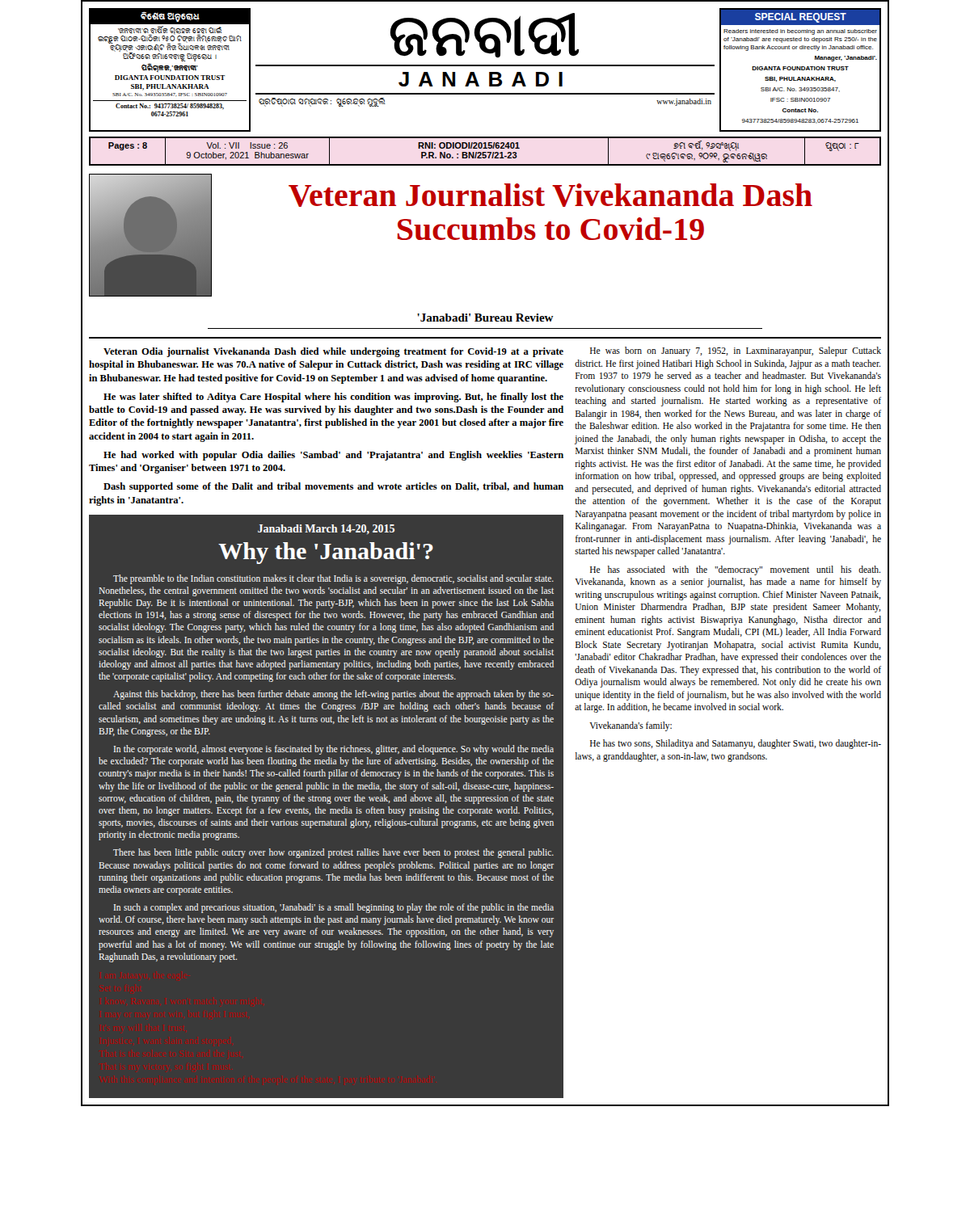ବିଶେଷ ଅନୁରୋଧ
'ଜନବାଦୀ'ର ବାର୍ଷିକ ଗ୍ରାହକ ହେବା ପାଇଁ
ଇଚ୍ଛୁକ ପାଠକ-ପାଠିକା ୨୫୦ ଟଙ୍କା ନିମ୍ନୋକ୍ତ ଆମ
ବ୍ୟାଙ୍କ ଏକାଉଣ୍ଟ ନିଜ ସିଧାସଳଖ ଜନବାଦୀ
ଅଫିସରେ ଜମାଦେବାକୁ ଅନୁରୋଧ ।
ପରିଚାଳକ,'ଜନବାଦୀ'
DIGANTA FOUNDATION TRUST
SBI, PHULANAKHARA
SBI A/C. No. 34935035847, IFSC : SBIN0010907
Contact No.: 9437738254/ 8598948283,
0674-2572961
ଜନବାଦୀ
JANABADI
ପ୍ରତିଷ୍ଠାତା ସମ୍ପାଦକ : ସୁରେନ୍ଦ୍ର ମୁଦୁଲି www.janabadi.in
SPECIAL REQUEST
Readers interested in becoming an annual subscriber of 'Janabadi' are requested to deposit Rs 250/- in the following Bank Account or directly in Janabadi office.
Manager, 'Janabadi'.
DIGANTA FOUNDATION TRUST
SBI, PHULANAKHARA,
SBI A/C. No. 34935035847,
IFSC : SBIN0010907
Contact No.
9437738254/8598948283,0674-2572961
Pages : 8
Vol. : VII Issue : 26
9 October, 2021 Bhubaneswar
RNI: ODIODI/2015/62401
P.R. No. : BN/257/21-23
୭ମ ବର୍ଷ, ୨୬ସଂଖ୍ୟା
୯ ଅକ୍ଟୋବର, ୨୦୨୧, ଭୁବନେଶ୍ୱର
ପୃଷ୍ଠା : ୮
Veteran Journalist Vivekananda Dash
Succumbs to Covid-19
'Janabadi' Bureau Review
Veteran Odia journalist Vivekananda Dash died while undergoing treatment for Covid-19 at a private hospital in Bhubaneswar. He was 70.A native of Salepur in Cuttack district, Dash was residing at IRC village in Bhubaneswar. He had tested positive for Covid-19 on September 1 and was advised of home quarantine.
He was later shifted to Aditya Care Hospital where his condition was improving. But, he finally lost the battle to Covid-19 and passed away. He was survived by his daughter and two sons.Dash is the Founder and Editor of the fortnightly newspaper 'Janatantra', first published in the year 2001 but closed after a major fire accident in 2004 to start again in 2011.
He had worked with popular Odia dailies 'Sambad' and 'Prajatantra' and English weeklies 'Eastern Times' and 'Organiser' between 1971 to 2004.
Dash supported some of the Dalit and tribal movements and wrote articles on Dalit, tribal, and human rights in 'Janatantra'.
Janabadi March 14-20, 2015
Why the 'Janabadi'?
The preamble to the Indian constitution makes it clear that India is a sovereign, democratic, socialist and secular state. Nonetheless, the central government omitted the two words 'socialist and secular' in an advertisement issued on the last Republic Day. Be it is intentional or unintentional. The party-BJP, which has been in power since the last Lok Sabha elections in 1914, has a strong sense of disrespect for the two words. However, the party has embraced Gandhian and socialist ideology. The Congress party, which has ruled the country for a long time, has also adopted Gandhianism and socialism as its ideals. In other words, the two main parties in the country, the Congress and the BJP, are committed to the socialist ideology. But the reality is that the two largest parties in the country are now openly paranoid about socialist ideology and almost all parties that have adopted parliamentary politics, including both parties, have recently embraced the 'corporate capitalist' policy. And competing for each other for the sake of corporate interests.
Against this backdrop, there has been further debate among the left-wing parties about the approach taken by the so-called socialist and communist ideology. At times the Congress /BJP are holding each other's hands because of secularism, and sometimes they are undoing it. As it turns out, the left is not as intolerant of the bourgeoisie party as the BJP, the Congress, or the BJP.
In the corporate world, almost everyone is fascinated by the richness, glitter, and eloquence. So why would the media be excluded? The corporate world has been flouting the media by the lure of advertising. Besides, the ownership of the country's major media is in their hands! The so-called fourth pillar of democracy is in the hands of the corporates. This is why the life or livelihood of the public or the general public in the media, the story of salt-oil, disease-cure, happiness-sorrow, education of children, pain, the tyranny of the strong over the weak, and above all, the suppression of the state over them, no longer matters. Except for a few events, the media is often busy praising the corporate world. Politics, sports, movies, discourses of saints and their various supernatural glory, religious-cultural programs, etc are being given priority in electronic media programs.
There has been little public outcry over how organized protest rallies have ever been to protest the general public. Because nowadays political parties do not come forward to address people's problems. Political parties are no longer running their organizations and public education programs. The media has been indifferent to this. Because most of the media owners are corporate entities.
In such a complex and precarious situation, 'Janabadi' is a small beginning to play the role of the public in the media world. Of course, there have been many such attempts in the past and many journals have died prematurely. We know our resources and energy are limited. We are very aware of our weaknesses. The opposition, on the other hand, is very powerful and has a lot of money. We will continue our struggle by following the following lines of poetry by the late Raghunath Das, a revolutionary poet.
I am Jataayu, the eagle-
Set to fight
I know, Ravana, I won't match your might,
I may or may not win, but fight I must,
It's my will that I trust,
Injustice, I want slain and stopped,
That is the solace to Sita and the just,
That is my victory, so fight I must.
With this compliance and intention of the people of the state, I pay tribute to 'Janabadi'.
He was born on January 7, 1952, in Laxminarayanpur, Salepur Cuttack district. He first joined Hatibari High School in Sukinda, Jajpur as a math teacher. From 1937 to 1979 he served as a teacher and headmaster. But Vivekananda's revolutionary consciousness could not hold him for long in high school. He left teaching and started journalism. He started working as a representative of Balangir in 1984, then worked for the News Bureau, and was later in charge of the Baleshwar edition. He also worked in the Prajatantra for some time. He then joined the Janabadi, the only human rights newspaper in Odisha, to accept the Marxist thinker SNM Mudali, the founder of Janabadi and a prominent human rights activist. He was the first editor of Janabadi. At the same time, he provided information on how tribal, oppressed, and oppressed groups are being exploited and persecuted, and deprived of human rights. Vivekananda's editorial attracted the attention of the government. Whether it is the case of the Koraput Narayanpatna peasant movement or the incident of tribal martyrdom by police in Kalinganagar. From NarayanPatna to Nuapatna-Dhinkia, Vivekananda was a front-runner in anti-displacement mass journalism. After leaving 'Janabadi', he started his newspaper called 'Janatantra'.
He has associated with the "democracy" movement until his death. Vivekananda, known as a senior journalist, has made a name for himself by writing unscrupulous writings against corruption. Chief Minister Naveen Patnaik, Union Minister Dharmendra Pradhan, BJP state president Sameer Mohanty, eminent human rights activist Biswapriya Kanunghago, Nistha director and eminent educationist Prof. Sangram Mudali, CPI (ML) leader, All India Forward Block State Secretary Jyotiranjan Mohapatra, social activist Rumita Kundu, 'Janabadi' editor Chakradhar Pradhan, have expressed their condolences over the death of Vivekananda Das. They expressed that, his contribution to the world of Odiya journalism would always be remembered. Not only did he create his own unique identity in the field of journalism, but he was also involved with the world at large. In addition, he became involved in social work.
Vivekananda's family:
He has two sons, Shiladitya and Satamanyu, daughter Swati, two daughter-in-laws, a granddaughter, a son-in-law, two grandsons.